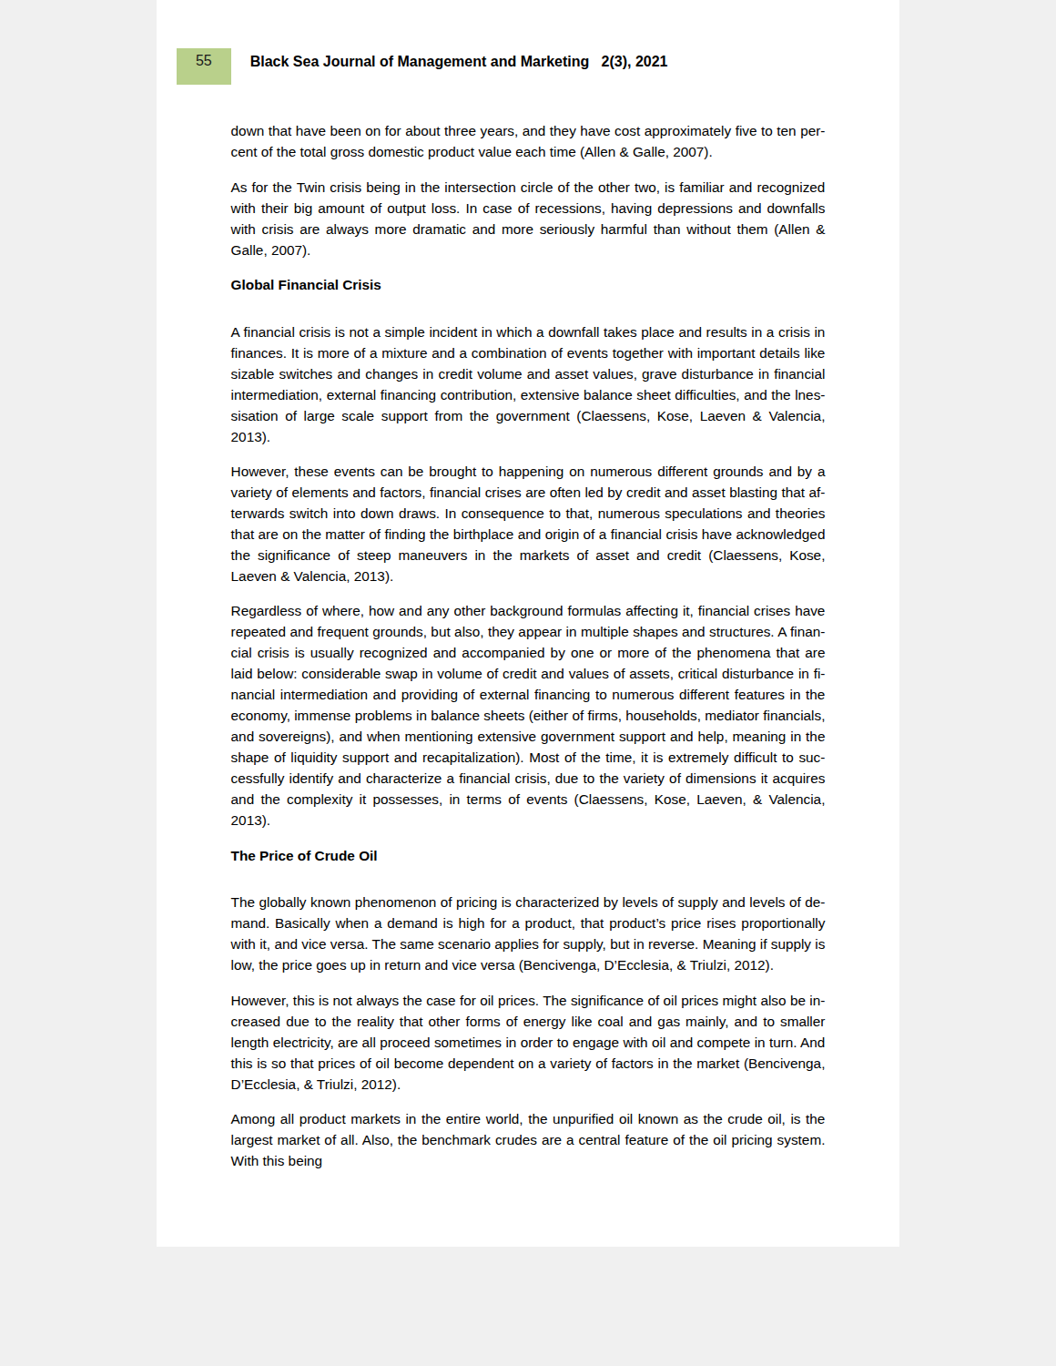55
Black Sea Journal of Management and Marketing 2(3), 2021
down that have been on for about three years, and they have cost approximately five to ten percent of the total gross domestic product value each time (Allen & Galle, 2007).
As for the Twin crisis being in the intersection circle of the other two, is familiar and recognized with their big amount of output loss. In case of recessions, having depressions and downfalls with crisis are always more dramatic and more seriously harmful than without them (Allen & Galle, 2007).
Global Financial Crisis
A financial crisis is not a simple incident in which a downfall takes place and results in a crisis in finances. It is more of a mixture and a combination of events together with important details like sizable switches and changes in credit volume and asset values, grave disturbance in financial intermediation, external financing contribution, extensive balance sheet difficulties, and the lnessisation of large scale support from the government (Claessens, Kose, Laeven & Valencia, 2013).
However, these events can be brought to happening on numerous different grounds and by a variety of elements and factors, financial crises are often led by credit and asset blasting that afterwards switch into down draws. In consequence to that, numerous speculations and theories that are on the matter of finding the birthplace and origin of a financial crisis have acknowledged the significance of steep maneuvers in the markets of asset and credit (Claessens, Kose, Laeven & Valencia, 2013).
Regardless of where, how and any other background formulas affecting it, financial crises have repeated and frequent grounds, but also, they appear in multiple shapes and structures. A financial crisis is usually recognized and accompanied by one or more of the phenomena that are laid below: considerable swap in volume of credit and values of assets, critical disturbance in financial intermediation and providing of external financing to numerous different features in the economy, immense problems in balance sheets (either of firms, households, mediator financials, and sovereigns), and when mentioning extensive government support and help, meaning in the shape of liquidity support and recapitalization). Most of the time, it is extremely difficult to successfully identify and characterize a financial crisis, due to the variety of dimensions it acquires and the complexity it possesses, in terms of events (Claessens, Kose, Laeven, & Valencia, 2013).
The Price of Crude Oil
The globally known phenomenon of pricing is characterized by levels of supply and levels of demand. Basically when a demand is high for a product, that product’s price rises proportionally with it, and vice versa. The same scenario applies for supply, but in reverse. Meaning if supply is low, the price goes up in return and vice versa (Bencivenga, D’Ecclesia, & Triulzi, 2012).
However, this is not always the case for oil prices. The significance of oil prices might also be increased due to the reality that other forms of energy like coal and gas mainly, and to smaller length electricity, are all proceed sometimes in order to engage with oil and compete in turn. And this is so that prices of oil become dependent on a variety of factors in the market (Bencivenga, D’Ecclesia, & Triulzi, 2012).
Among all product markets in the entire world, the unpurified oil known as the crude oil, is the largest market of all. Also, the benchmark crudes are a central feature of the oil pricing system. With this being